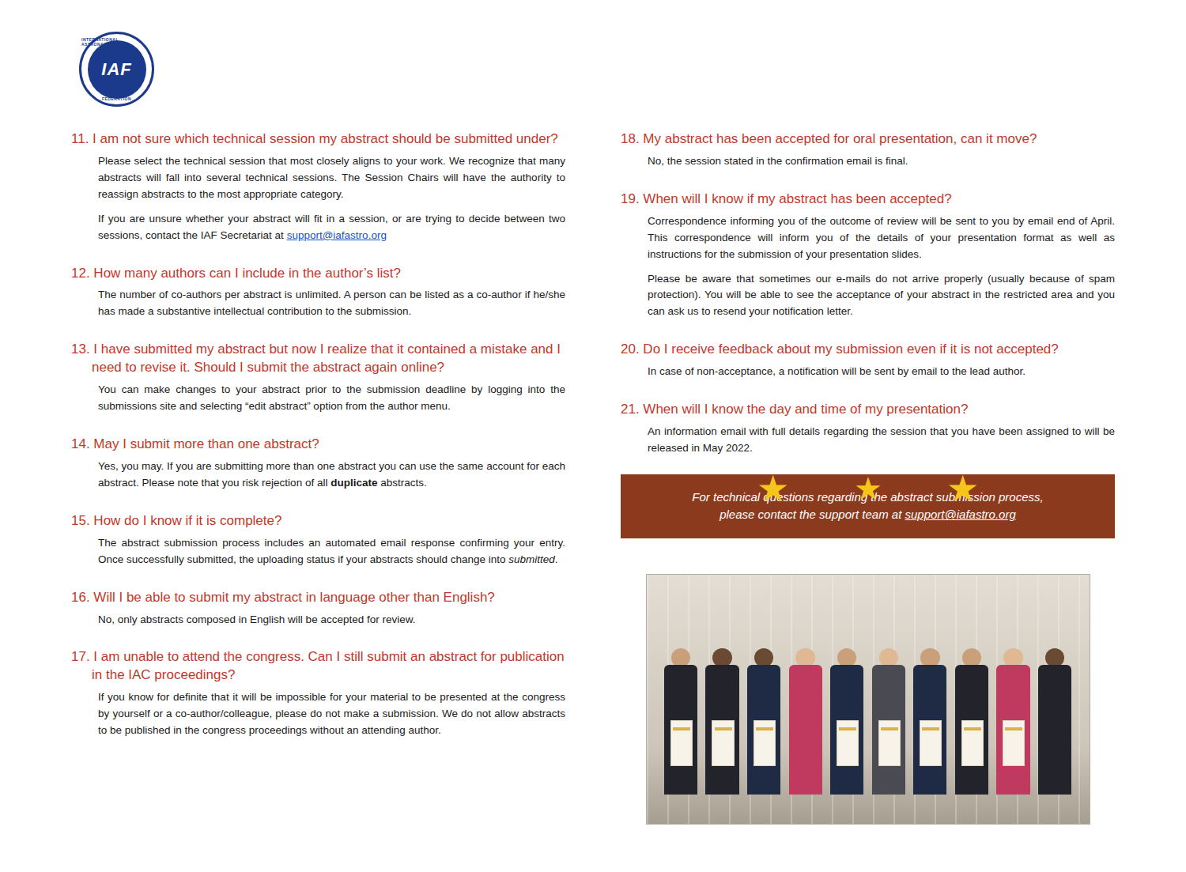International Astronautical IAF Federation
11. I am not sure which technical session my abstract should be submitted under?
Please select the technical session that most closely aligns to your work. We recognize that many abstracts will fall into several technical sessions. The Session Chairs will have the authority to reassign abstracts to the most appropriate category.
If you are unsure whether your abstract will fit in a session, or are trying to decide between two sessions, contact the IAF Secretariat at support@iafastro.org
12. How many authors can I include in the author’s list?
The number of co-authors per abstract is unlimited. A person can be listed as a co-author if he/she has made a substantive intellectual contribution to the submission.
13. I have submitted my abstract but now I realize that it contained a mistake and I need to revise it. Should I submit the abstract again online?
You can make changes to your abstract prior to the submission deadline by logging into the submissions site and selecting “edit abstract” option from the author menu.
14. May I submit more than one abstract?
Yes, you may. If you are submitting more than one abstract you can use the same account for each abstract. Please note that you risk rejection of all duplicate abstracts.
15. How do I know if it is complete?
The abstract submission process includes an automated email response confirming your entry. Once successfully submitted, the uploading status if your abstracts should change into submitted.
16. Will I be able to submit my abstract in language other than English?
No, only abstracts composed in English will be accepted for review.
17. I am unable to attend the congress. Can I still submit an abstract for publication in the IAC proceedings?
If you know for definite that it will be impossible for your material to be presented at the congress by yourself or a co-author/colleague, please do not make a submission. We do not allow abstracts to be published in the congress proceedings without an attending author.
18. My abstract has been accepted for oral presentation, can it move?
No, the session stated in the confirmation email is final.
19. When will I know if my abstract has been accepted?
Correspondence informing you of the outcome of review will be sent to you by email end of April. This correspondence will inform you of the details of your presentation format as well as instructions for the submission of your presentation slides.
Please be aware that sometimes our e-mails do not arrive properly (usually because of spam protection). You will be able to see the acceptance of your abstract in the restricted area and you can ask us to resend your notification letter.
20. Do I receive feedback about my submission even if it is not accepted?
In case of non-acceptance, a notification will be sent by email to the lead author.
21. When will I know the day and time of my presentation?
An information email with full details regarding the session that you have been assigned to will be released in May 2022.
For technical questions regarding the abstract submission process,
please contact the support team at support@iafastro.org